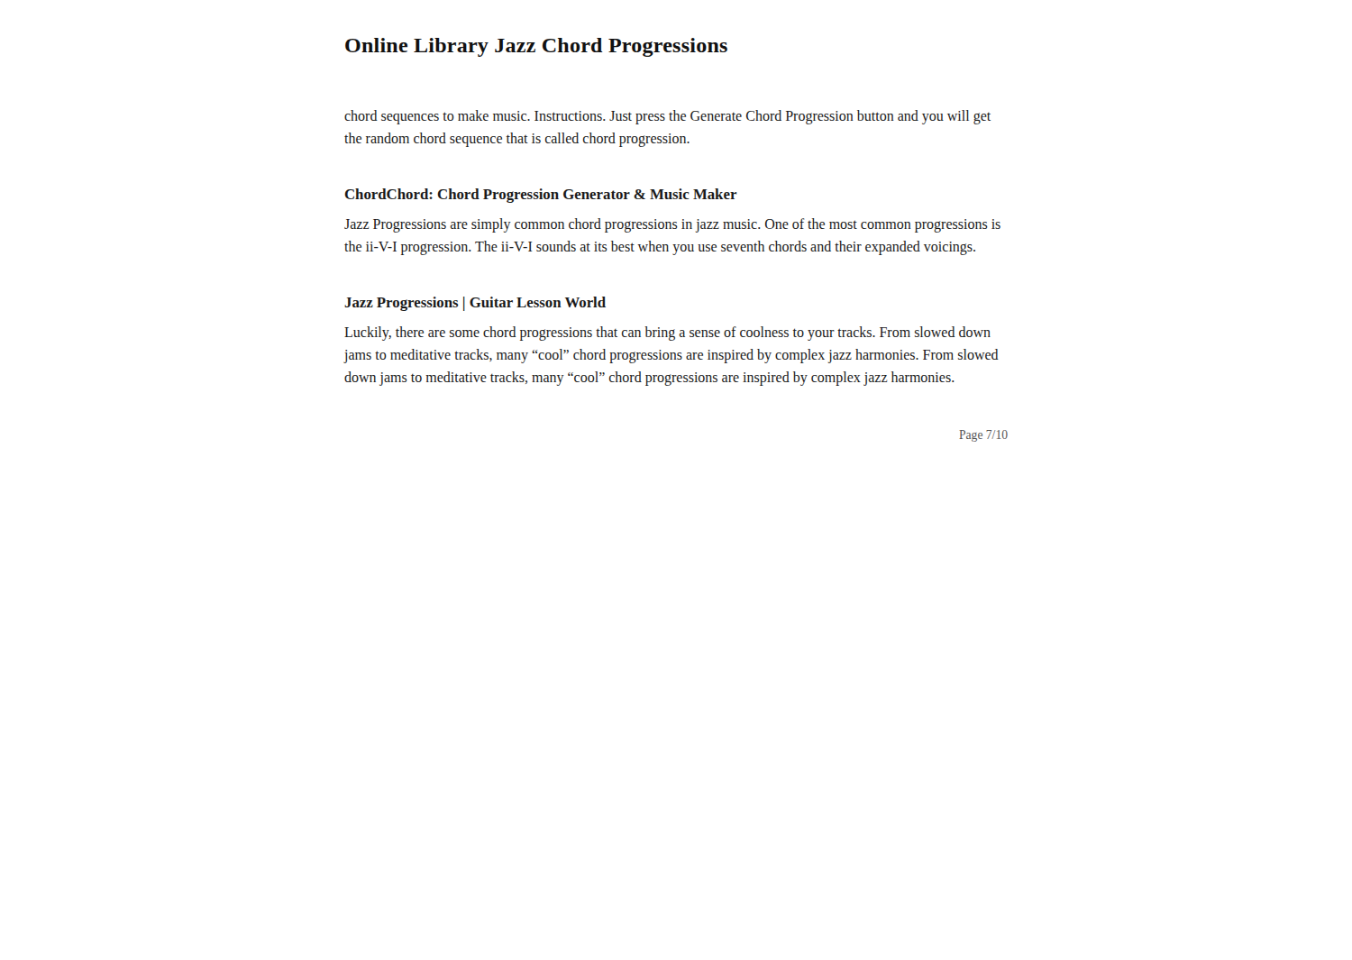Online Library Jazz Chord Progressions
chord sequences to make music. Instructions. Just press the Generate Chord Progression button and you will get the random chord sequence that is called chord progression.
ChordChord: Chord Progression Generator & Music Maker
Jazz Progressions are simply common chord progressions in jazz music. One of the most common progressions is the ii-V-I progression. The ii-V-I sounds at its best when you use seventh chords and their expanded voicings.
Jazz Progressions | Guitar Lesson World
Luckily, there are some chord progressions that can bring a sense of coolness to your tracks. From slowed down jams to meditative tracks, many “cool” chord progressions are inspired by complex jazz harmonies. From slowed down jams to meditative tracks, many “cool” chord progressions are inspired by complex jazz harmonies.
Page 7/10